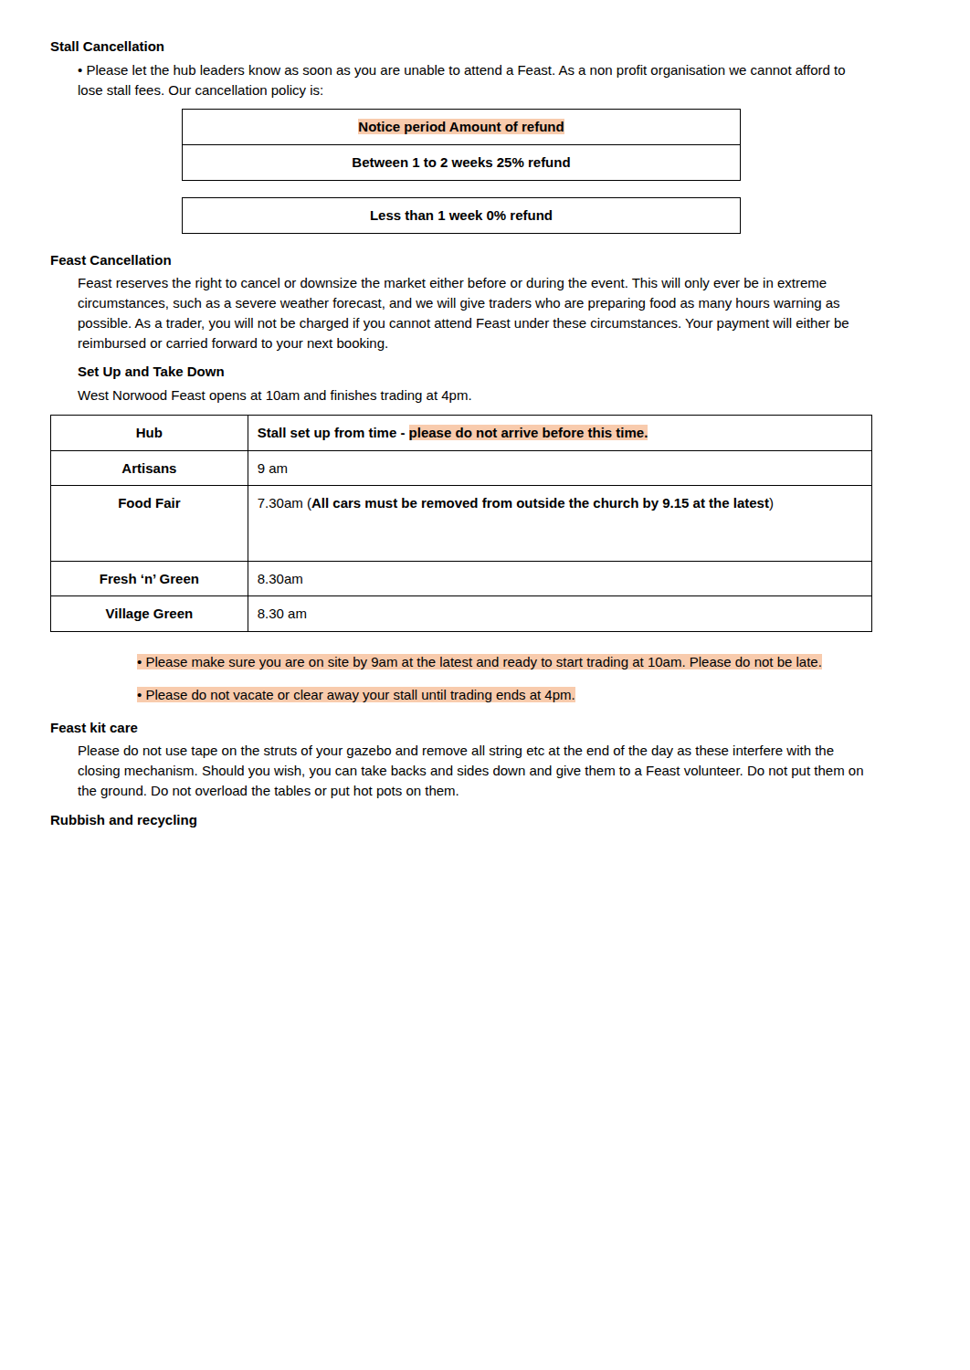Stall Cancellation
• Please let the hub leaders know as soon as you are unable to attend a Feast. As a non profit organisation we cannot afford to lose stall fees. Our cancellation policy is:
| Notice period Amount of refund |
| Between 1 to 2 weeks 25% refund |
| Less than 1 week 0% refund |
Feast Cancellation
Feast reserves the right to cancel or downsize the market either before or during the event. This will only ever be in extreme circumstances, such as a severe weather forecast, and we will give traders who are preparing food as many hours warning as possible. As a trader, you will not be charged if you cannot attend Feast under these circumstances. Your payment will either be reimbursed or carried forward to your next booking.
Set Up and Take Down
West Norwood Feast opens at 10am and finishes trading at 4pm.
| Hub | Stall set up from time - please do not arrive before this time. |
| Artisans | 9 am |
| Food Fair | 7.30am ( All cars must be removed from outside the church by 9.15 at the latest ) |
| Fresh ‘n’ Green | 8.30am |
| Village Green | 8.30 am |
• Please make sure you are on site by 9am at the latest and ready to start trading at 10am. Please do not be late.
• Please do not vacate or clear away your stall until trading ends at 4pm.
Feast kit care
Please do not use tape on the struts of your gazebo and remove all string etc at the end of the day as these interfere with the closing mechanism. Should you wish, you can take backs and sides down and give them to a Feast volunteer. Do not put them on the ground. Do not overload the tables or put hot pots on them.
Rubbish and recycling